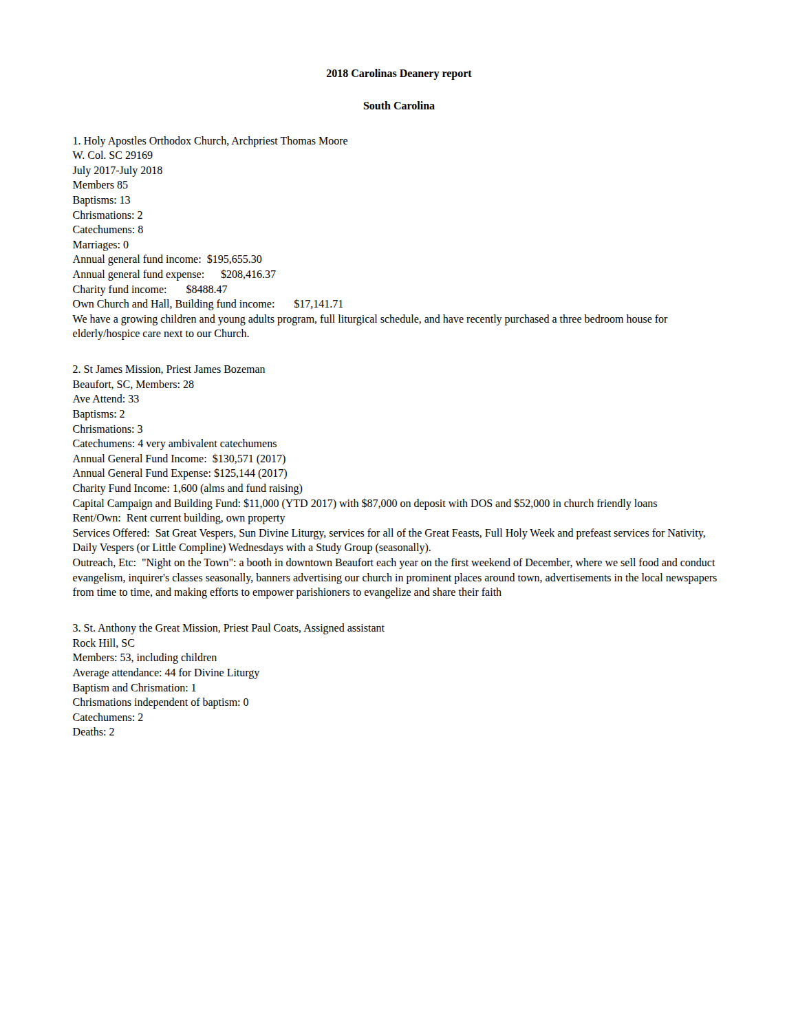2018 Carolinas Deanery report
South Carolina
1. Holy Apostles Orthodox Church, Archpriest Thomas Moore
W. Col. SC 29169
July 2017-July 2018
Members 85
Baptisms: 13
Chrismations: 2
Catechumens: 8
Marriages: 0
Annual general fund income: $195,655.30
Annual general fund expense: $208,416.37
Charity fund income: $8488.47
Own Church and Hall, Building fund income: $17,141.71
We have a growing children and young adults program, full liturgical schedule, and have recently purchased a three bedroom house for elderly/hospice care next to our Church.
2. St James Mission, Priest James Bozeman
Beaufort, SC, Members: 28
Ave Attend: 33
Baptisms: 2
Chrismations: 3
Catechumens: 4 very ambivalent catechumens
Annual General Fund Income: $130,571 (2017)
Annual General Fund Expense: $125,144 (2017)
Charity Fund Income: 1,600 (alms and fund raising)
Capital Campaign and Building Fund: $11,000 (YTD 2017) with $87,000 on deposit with DOS and $52,000 in church friendly loans
Rent/Own: Rent current building, own property
Services Offered: Sat Great Vespers, Sun Divine Liturgy, services for all of the Great Feasts, Full Holy Week and prefeast services for Nativity, Daily Vespers (or Little Compline) Wednesdays with a Study Group (seasonally).
Outreach, Etc: "Night on the Town": a booth in downtown Beaufort each year on the first weekend of December, where we sell food and conduct evangelism, inquirer's classes seasonally, banners advertising our church in prominent places around town, advertisements in the local newspapers from time to time, and making efforts to empower parishioners to evangelize and share their faith
3. St. Anthony the Great Mission, Priest Paul Coats, Assigned assistant
Rock Hill, SC
Members: 53, including children
Average attendance: 44 for Divine Liturgy
Baptism and Chrismation: 1
Chrismations independent of baptism: 0
Catechumens: 2
Deaths: 2